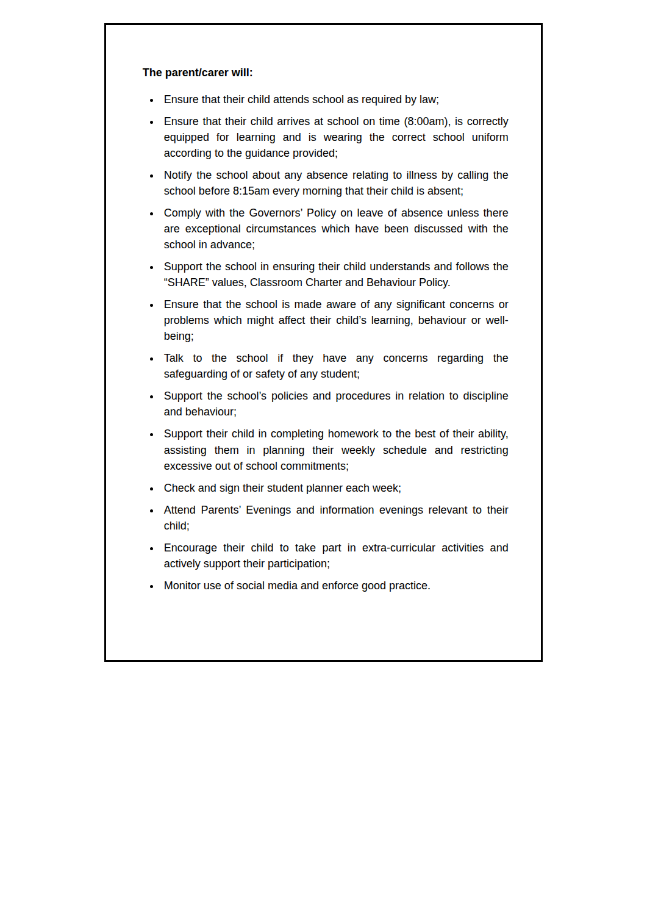The parent/carer will:
Ensure that their child attends school as required by law;
Ensure that their child arrives at school on time (8:00am), is correctly equipped for learning and is wearing the correct school uniform according to the guidance provided;
Notify the school about any absence relating to illness by calling the school before 8:15am every morning that their child is absent;
Comply with the Governors’ Policy on leave of absence unless there are exceptional circumstances which have been discussed with the school in advance;
Support the school in ensuring their child understands and follows the “SHARE” values, Classroom Charter and Behaviour Policy.
Ensure that the school is made aware of any significant concerns or problems which might affect their child’s learning, behaviour or well-being;
Talk to the school if they have any concerns regarding the safeguarding of or safety of any student;
Support the school’s policies and procedures in relation to discipline and behaviour;
Support their child in completing homework to the best of their ability, assisting them in planning their weekly schedule and restricting excessive out of school commitments;
Check and sign their student planner each week;
Attend Parents’ Evenings and information evenings relevant to their child;
Encourage their child to take part in extra-curricular activities and actively support their participation;
Monitor use of social media and enforce good practice.